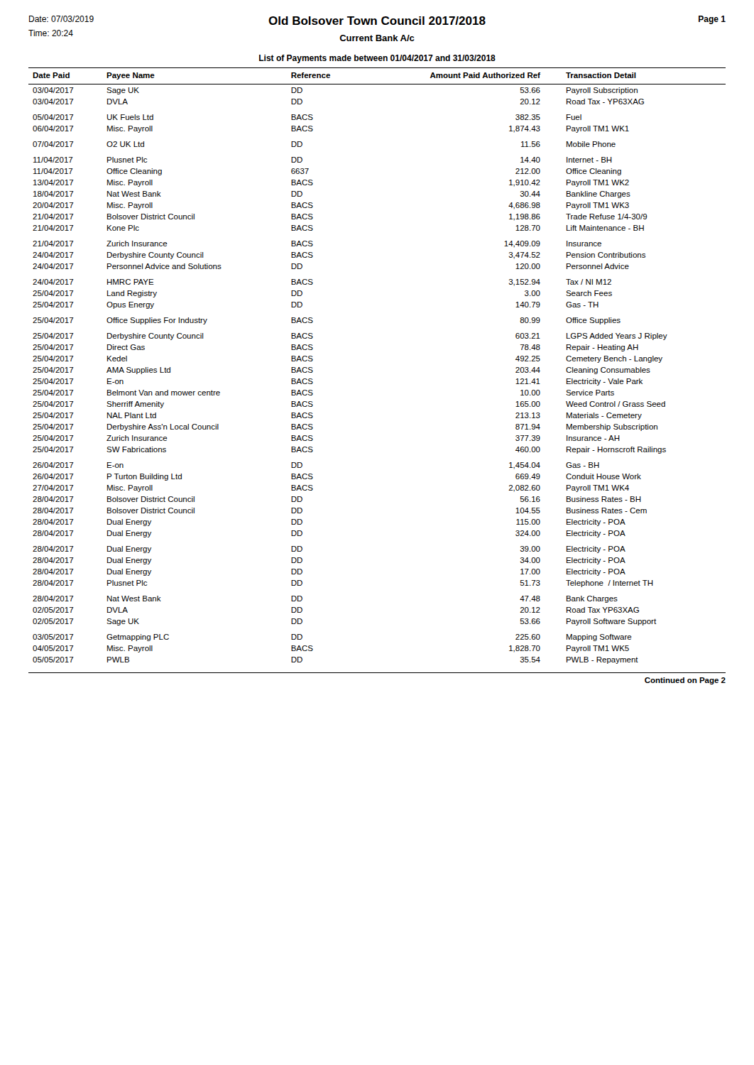Date: 07/03/2019
Old Bolsover Town Council 2017/2018
Page 1
Time: 20:24
Current Bank A/c
List of Payments made between 01/04/2017 and 31/03/2018
| Date Paid | Payee Name | Reference | Amount Paid Authorized Ref | Transaction Detail |
| --- | --- | --- | --- | --- |
| 03/04/2017 | Sage UK | DD | 53.66 | Payroll Subscription |
| 03/04/2017 | DVLA | DD | 20.12 | Road Tax - YP63XAG |
| 05/04/2017 | UK Fuels Ltd | BACS | 382.35 | Fuel |
| 06/04/2017 | Misc. Payroll | BACS | 1,874.43 | Payroll TM1 WK1 |
| 07/04/2017 | O2 UK Ltd | DD | 11.56 | Mobile Phone |
| 11/04/2017 | Plusnet Plc | DD | 14.40 | Internet - BH |
| 11/04/2017 | Office Cleaning | 6637 | 212.00 | Office Cleaning |
| 13/04/2017 | Misc. Payroll | BACS | 1,910.42 | Payroll TM1 WK2 |
| 18/04/2017 | Nat West Bank | DD | 30.44 | Bankline Charges |
| 20/04/2017 | Misc. Payroll | BACS | 4,686.98 | Payroll TM1 WK3 |
| 21/04/2017 | Bolsover District Council | BACS | 1,198.86 | Trade Refuse 1/4-30/9 |
| 21/04/2017 | Kone Plc | BACS | 128.70 | Lift Maintenance - BH |
| 21/04/2017 | Zurich Insurance | BACS | 14,409.09 | Insurance |
| 24/04/2017 | Derbyshire County Council | BACS | 3,474.52 | Pension Contributions |
| 24/04/2017 | Personnel Advice and Solutions | DD | 120.00 | Personnel Advice |
| 24/04/2017 | HMRC PAYE | BACS | 3,152.94 | Tax / NI M12 |
| 25/04/2017 | Land Registry | DD | 3.00 | Search Fees |
| 25/04/2017 | Opus Energy | DD | 140.79 | Gas - TH |
| 25/04/2017 | Office Supplies For Industry | BACS | 80.99 | Office Supplies |
| 25/04/2017 | Derbyshire County Council | BACS | 603.21 | LGPS Added Years J Ripley |
| 25/04/2017 | Direct Gas | BACS | 78.48 | Repair - Heating AH |
| 25/04/2017 | Kedel | BACS | 492.25 | Cemetery Bench - Langley |
| 25/04/2017 | AMA Supplies Ltd | BACS | 203.44 | Cleaning Consumables |
| 25/04/2017 | E-on | BACS | 121.41 | Electricity - Vale Park |
| 25/04/2017 | Belmont Van and mower centre | BACS | 10.00 | Service Parts |
| 25/04/2017 | Sherriff Amenity | BACS | 165.00 | Weed Control / Grass Seed |
| 25/04/2017 | NAL Plant Ltd | BACS | 213.13 | Materials - Cemetery |
| 25/04/2017 | Derbyshire Ass'n Local Council | BACS | 871.94 | Membership Subscription |
| 25/04/2017 | Zurich Insurance | BACS | 377.39 | Insurance - AH |
| 25/04/2017 | SW Fabrications | BACS | 460.00 | Repair - Hornscroft Railings |
| 26/04/2017 | E-on | DD | 1,454.04 | Gas - BH |
| 26/04/2017 | P Turton Building Ltd | BACS | 669.49 | Conduit House Work |
| 27/04/2017 | Misc. Payroll | BACS | 2,082.60 | Payroll TM1 WK4 |
| 28/04/2017 | Bolsover District Council | DD | 56.16 | Business Rates - BH |
| 28/04/2017 | Bolsover District Council | DD | 104.55 | Business Rates - Cem |
| 28/04/2017 | Dual Energy | DD | 115.00 | Electricity - POA |
| 28/04/2017 | Dual Energy | DD | 324.00 | Electricity - POA |
| 28/04/2017 | Dual Energy | DD | 39.00 | Electricity - POA |
| 28/04/2017 | Dual Energy | DD | 34.00 | Electricity - POA |
| 28/04/2017 | Dual Energy | DD | 17.00 | Electricity - POA |
| 28/04/2017 | Plusnet Plc | DD | 51.73 | Telephone / Internet TH |
| 28/04/2017 | Nat West Bank | DD | 47.48 | Bank Charges |
| 02/05/2017 | DVLA | DD | 20.12 | Road Tax YP63XAG |
| 02/05/2017 | Sage UK | DD | 53.66 | Payroll Software Support |
| 03/05/2017 | Getmapping PLC | DD | 225.60 | Mapping Software |
| 04/05/2017 | Misc. Payroll | BACS | 1,828.70 | Payroll TM1 WK5 |
| 05/05/2017 | PWLB | DD | 35.54 | PWLB - Repayment |
Continued on Page 2